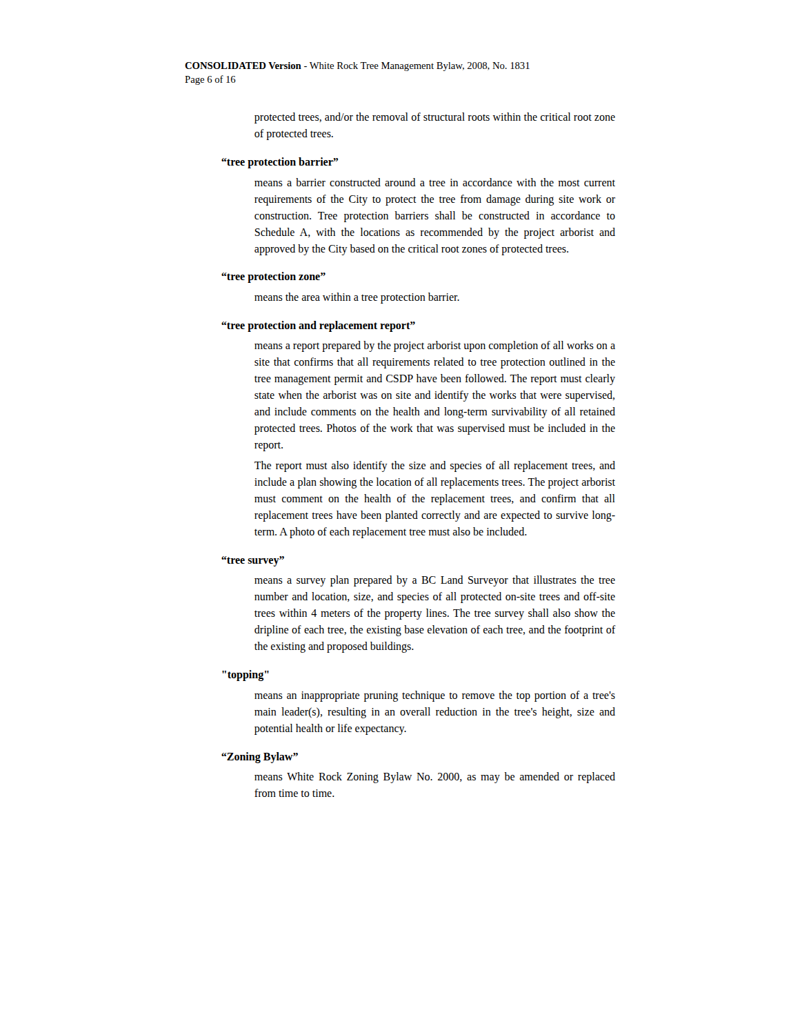CONSOLIDATED Version - White Rock Tree Management Bylaw, 2008, No. 1831
Page 6 of 16
protected trees, and/or the removal of structural roots within the critical root zone of protected trees.
“tree protection barrier”
means a barrier constructed around a tree in accordance with the most current requirements of the City to protect the tree from damage during site work or construction. Tree protection barriers shall be constructed in accordance to Schedule A, with the locations as recommended by the project arborist and approved by the City based on the critical root zones of protected trees.
“tree protection zone”
means the area within a tree protection barrier.
“tree protection and replacement report”
means a report prepared by the project arborist upon completion of all works on a site that confirms that all requirements related to tree protection outlined in the tree management permit and CSDP have been followed. The report must clearly state when the arborist was on site and identify the works that were supervised, and include comments on the health and long-term survivability of all retained protected trees. Photos of the work that was supervised must be included in the report.
The report must also identify the size and species of all replacement trees, and include a plan showing the location of all replacements trees. The project arborist must comment on the health of the replacement trees, and confirm that all replacement trees have been planted correctly and are expected to survive long-term. A photo of each replacement tree must also be included.
“tree survey”
means a survey plan prepared by a BC Land Surveyor that illustrates the tree number and location, size, and species of all protected on-site trees and off-site trees within 4 meters of the property lines. The tree survey shall also show the dripline of each tree, the existing base elevation of each tree, and the footprint of the existing and proposed buildings.
"topping"
means an inappropriate pruning technique to remove the top portion of a tree's main leader(s), resulting in an overall reduction in the tree's height, size and potential health or life expectancy.
“Zoning Bylaw”
means White Rock Zoning Bylaw No. 2000, as may be amended or replaced from time to time.